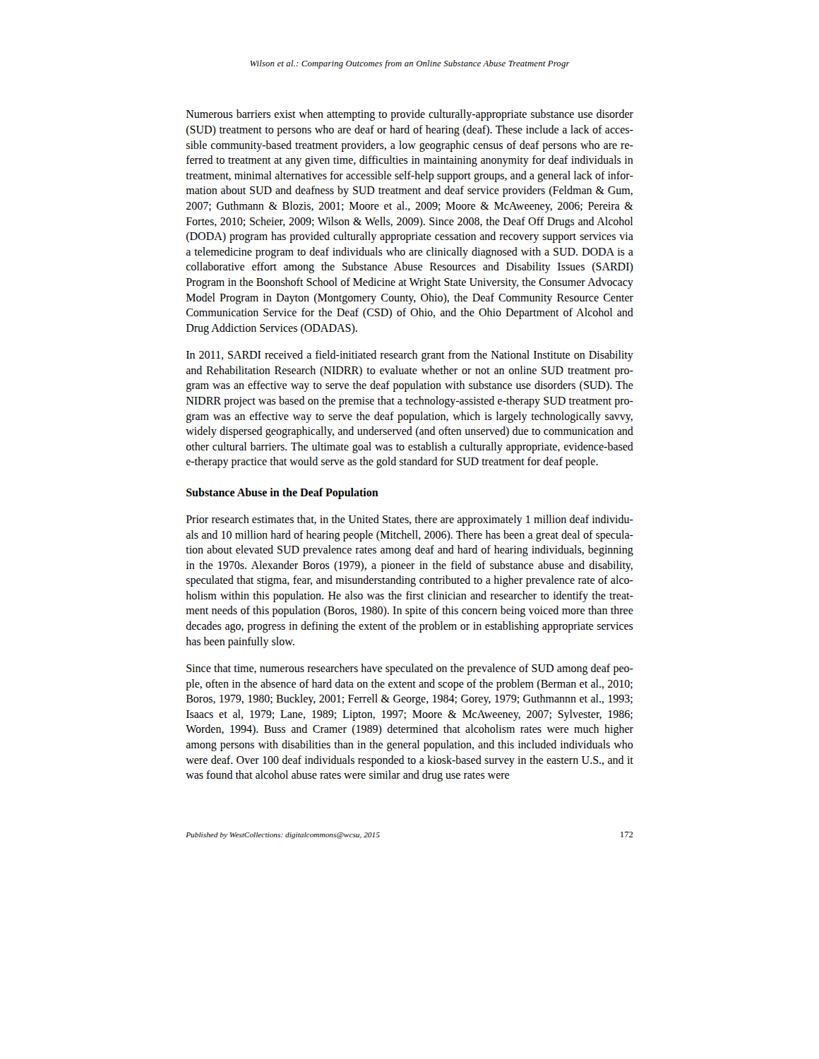Wilson et al.: Comparing Outcomes from an Online Substance Abuse Treatment Progr
Numerous barriers exist when attempting to provide culturally-appropriate substance use disorder (SUD) treatment to persons who are deaf or hard of hearing (deaf). These include a lack of accessible community-based treatment providers, a low geographic census of deaf persons who are referred to treatment at any given time, difficulties in maintaining anonymity for deaf individuals in treatment, minimal alternatives for accessible self-help support groups, and a general lack of information about SUD and deafness by SUD treatment and deaf service providers (Feldman & Gum, 2007; Guthmann & Blozis, 2001; Moore et al., 2009; Moore & McAweeney, 2006; Pereira & Fortes, 2010; Scheier, 2009; Wilson & Wells, 2009). Since 2008, the Deaf Off Drugs and Alcohol (DODA) program has provided culturally appropriate cessation and recovery support services via a telemedicine program to deaf individuals who are clinically diagnosed with a SUD. DODA is a collaborative effort among the Substance Abuse Resources and Disability Issues (SARDI) Program in the Boonshoft School of Medicine at Wright State University, the Consumer Advocacy Model Program in Dayton (Montgomery County, Ohio), the Deaf Community Resource Center Communication Service for the Deaf (CSD) of Ohio, and the Ohio Department of Alcohol and Drug Addiction Services (ODADAS).
In 2011, SARDI received a field-initiated research grant from the National Institute on Disability and Rehabilitation Research (NIDRR) to evaluate whether or not an online SUD treatment program was an effective way to serve the deaf population with substance use disorders (SUD). The NIDRR project was based on the premise that a technology-assisted e-therapy SUD treatment program was an effective way to serve the deaf population, which is largely technologically savvy, widely dispersed geographically, and underserved (and often unserved) due to communication and other cultural barriers. The ultimate goal was to establish a culturally appropriate, evidence-based e-therapy practice that would serve as the gold standard for SUD treatment for deaf people.
Substance Abuse in the Deaf Population
Prior research estimates that, in the United States, there are approximately 1 million deaf individuals and 10 million hard of hearing people (Mitchell, 2006). There has been a great deal of speculation about elevated SUD prevalence rates among deaf and hard of hearing individuals, beginning in the 1970s. Alexander Boros (1979), a pioneer in the field of substance abuse and disability, speculated that stigma, fear, and misunderstanding contributed to a higher prevalence rate of alcoholism within this population. He also was the first clinician and researcher to identify the treatment needs of this population (Boros, 1980). In spite of this concern being voiced more than three decades ago, progress in defining the extent of the problem or in establishing appropriate services has been painfully slow.
Since that time, numerous researchers have speculated on the prevalence of SUD among deaf people, often in the absence of hard data on the extent and scope of the problem (Berman et al., 2010; Boros, 1979, 1980; Buckley, 2001; Ferrell & George, 1984; Gorey, 1979; Guthmannn et al., 1993; Isaacs et al, 1979; Lane, 1989; Lipton, 1997; Moore & McAweeney, 2007; Sylvester, 1986; Worden, 1994). Buss and Cramer (1989) determined that alcoholism rates were much higher among persons with disabilities than in the general population, and this included individuals who were deaf. Over 100 deaf individuals responded to a kiosk-based survey in the eastern U.S., and it was found that alcohol abuse rates were similar and drug use rates were
Published by WestCollections: digitalcommons@wcsu, 2015
172